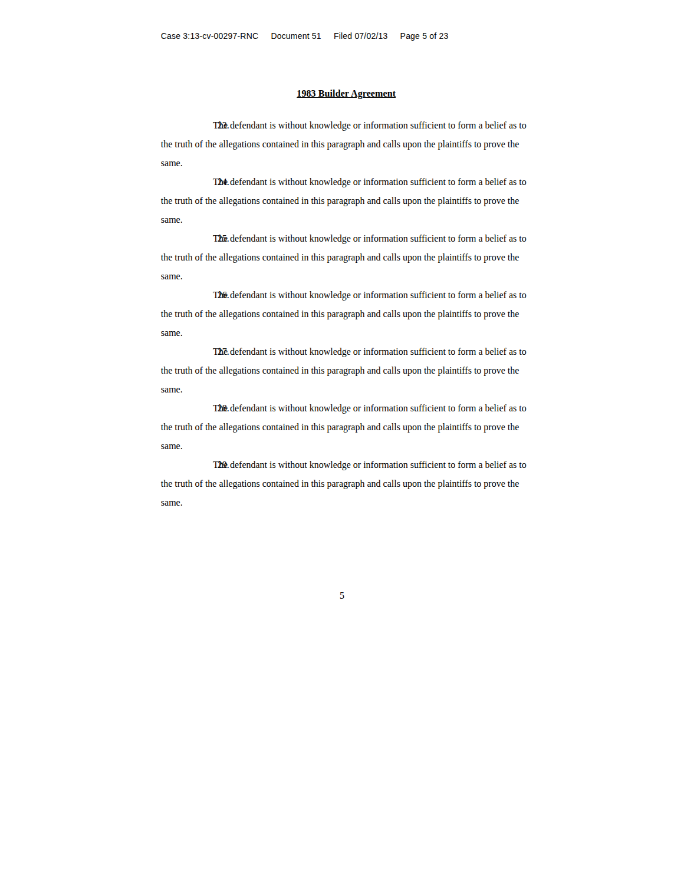Case 3:13-cv-00297-RNC Document 51 Filed 07/02/13 Page 5 of 23
1983 Builder Agreement
23. The defendant is without knowledge or information sufficient to form a belief as to the truth of the allegations contained in this paragraph and calls upon the plaintiffs to prove the same.
24. The defendant is without knowledge or information sufficient to form a belief as to the truth of the allegations contained in this paragraph and calls upon the plaintiffs to prove the same.
25. The defendant is without knowledge or information sufficient to form a belief as to the truth of the allegations contained in this paragraph and calls upon the plaintiffs to prove the same.
26. The defendant is without knowledge or information sufficient to form a belief as to the truth of the allegations contained in this paragraph and calls upon the plaintiffs to prove the same.
27. The defendant is without knowledge or information sufficient to form a belief as to the truth of the allegations contained in this paragraph and calls upon the plaintiffs to prove the same.
28. The defendant is without knowledge or information sufficient to form a belief as to the truth of the allegations contained in this paragraph and calls upon the plaintiffs to prove the same.
29. The defendant is without knowledge or information sufficient to form a belief as to the truth of the allegations contained in this paragraph and calls upon the plaintiffs to prove the same.
5